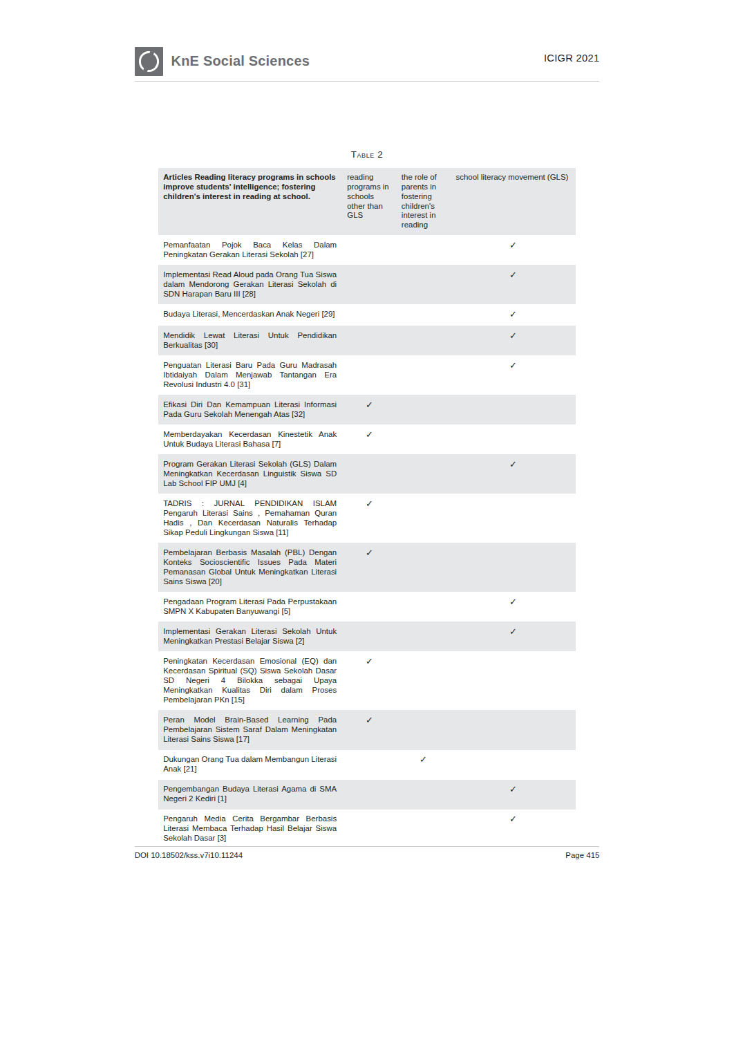KnE Social Sciences
ICIGR 2021
Table 2
| Articles Reading literacy programs in schools improve students' intelligence; fostering children's interest in reading at school. | reading programs in schools other than GLS | the role of parents in fostering children's interest in reading | school literacy movement (GLS) |
| --- | --- | --- | --- |
| Pemanfaatan Pojok Baca Kelas Dalam Peningkatan Gerakan Literasi Sekolah [27] | | | ✓ |
| Implementasi Read Aloud pada Orang Tua Siswa dalam Mendorong Gerakan Literasi Sekolah di SDN Harapan Baru III [28] | | | ✓ |
| Budaya Literasi, Mencerdaskan Anak Negeri [29] | | | ✓ |
| Mendidik Lewat Literasi Untuk Pendidikan Berkualitas [30] | | | ✓ |
| Penguatan Literasi Baru Pada Guru Madrasah Ibtidaiyah Dalam Menjawab Tantangan Era Revolusi Industri 4.0 [31] | | | ✓ |
| Efikasi Diri Dan Kemampuan Literasi Informasi Pada Guru Sekolah Menengah Atas [32] | ✓ | | |
| Memberdayakan Kecerdasan Kinestetik Anak Untuk Budaya Literasi Bahasa [7] | ✓ | | |
| Program Gerakan Literasi Sekolah (GLS) Dalam Meningkatkan Kecerdasan Linguistik Siswa SD Lab School FIP UMJ [4] | | | ✓ |
| TADRIS : JURNAL PENDIDIKAN ISLAM Pengaruh Literasi Sains , Pemahaman Quran Hadis , Dan Kecerdasan Naturalis Terhadap Sikap Peduli Lingkungan Siswa [11] | ✓ | | |
| Pembelajaran Berbasis Masalah (PBL) Dengan Konteks Socioscientific Issues Pada Materi Pemanasan Global Untuk Meningkatkan Literasi Sains Siswa [20] | ✓ | | |
| Pengadaan Program Literasi Pada Perpustakaan SMPN X Kabupaten Banyuwangi [5] | | | ✓ |
| Implementasi Gerakan Literasi Sekolah Untuk Meningkatkan Prestasi Belajar Siswa [2] | | | ✓ |
| Peningkatan Kecerdasan Emosional (EQ) dan Kecerdasan Spiritual (SQ) Siswa Sekolah Dasar SD Negeri 4 Bilokka sebagai Upaya Meningkatkan Kualitas Diri dalam Proses Pembelajaran PKn [15] | ✓ | | |
| Peran Model Brain-Based Learning Pada Pembelajaran Sistem Saraf Dalam Meningkatan Literasi Sains Siswa [17] | ✓ | | |
| Dukungan Orang Tua dalam Membangun Literasi Anak [21] | | ✓ | |
| Pengembangan Budaya Literasi Agama di SMA Negeri 2 Kediri [1] | | | ✓ |
| Pengaruh Media Cerita Bergambar Berbasis Literasi Membaca Terhadap Hasil Belajar Siswa Sekolah Dasar [3] | | | ✓ |
DOI 10.18502/kss.v7i10.11244
Page 415